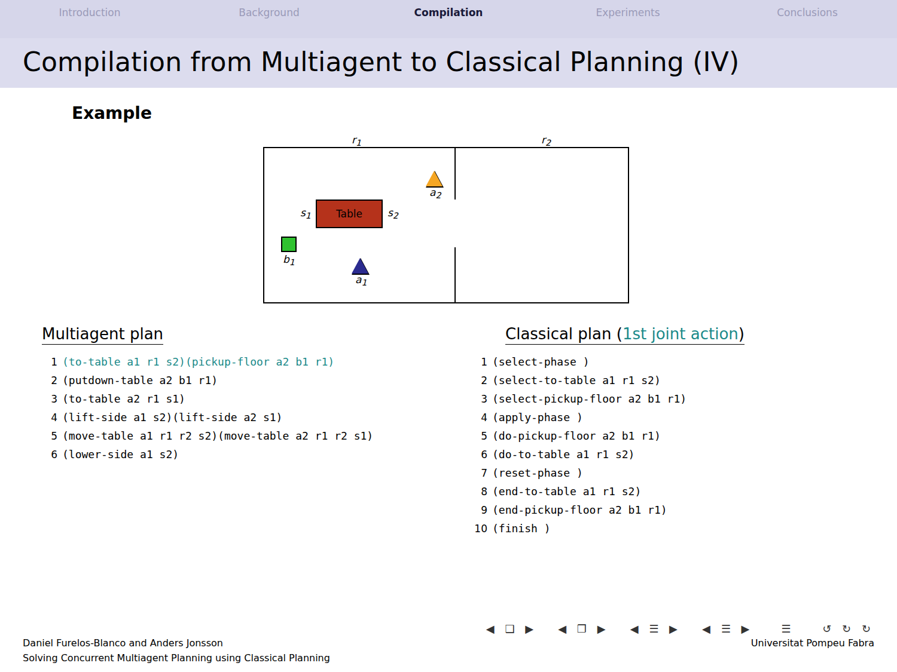Introduction
Background
Compilation
Experiments
Conclusions
Compilation from Multiagent to Classical Planning (IV)
Example
r1 r2
Table
s1 s2
b1
a2
a1
Multiagent plan
1(to-table a1 r1 s2)(pickup-floor a2 b1 r1)
2(putdown-table a2 b1 r1)
3(to-table a2 r1 s1)
4(lift-side a1 s2)(lift-side a2 s1)
5(move-table a1 r1 r2 s2)(move-table a2 r1 r2 s1)
6(lower-side a1 s2)
Classical plan (1st joint action)
1(select-phase )
2(select-to-table a1 r1 s2)
3(select-pickup-floor a2 b1 r1)
4(apply-phase )
5(do-pickup-floor a2 b1 r1)
6(do-to-table a1 r1 s2)
7(reset-phase )
8(end-to-table a1 r1 s2)
9(end-pickup-floor a2 b1 r1)
10(finish )
◀ ❑ ▶ ◀ ❐ ▶ ◀ ☰ ▶ ◀ ☰ ▶ ☰ ↺ ↻ ↻
Daniel Furelos-Blanco and Anders Jonsson Universitat Pompeu Fabra
Solving Concurrent Multiagent Planning using Classical Planning